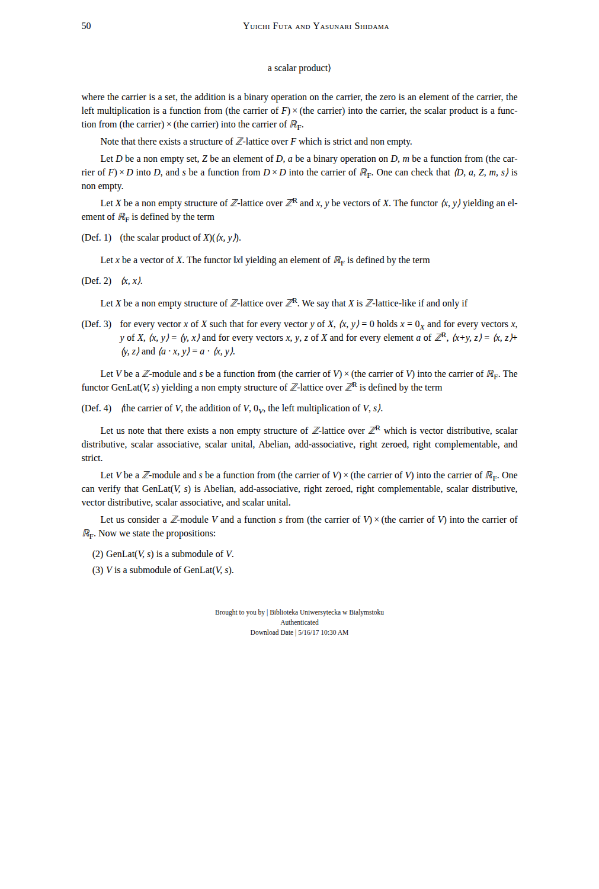50 Yuichi Futa and Yasunari Shidama
a scalar product⟩
where the carrier is a set, the addition is a binary operation on the carrier, the zero is an element of the carrier, the left multiplication is a function from (the carrier of F) × (the carrier) into the carrier, the scalar product is a function from (the carrier) × (the carrier) into the carrier of ℝF.
Note that there exists a structure of ℤ-lattice over F which is strict and non empty.
Let D be a non empty set, Z be an element of D, a be a binary operation on D, m be a function from (the carrier of F) × D into D, and s be a function from D × D into the carrier of ℝF. One can check that ⟨D, a, Z, m, s⟩ is non empty.
Let X be a non empty structure of ℤ-lattice over ℤR and x, y be vectors of X. The functor ⟨x, y⟩ yielding an element of ℝF is defined by the term
(Def. 1)
(the scalar product of X)(⟨x, y⟩).
Let x be a vector of X. The functor ‖x‖ yielding an element of ℝF is defined by the term
(Def. 2)
⟨x, x⟩.
Let X be a non empty structure of ℤ-lattice over ℤR. We say that X is ℤ-lattice-like if and only if
(Def. 3)
for every vector x of X such that for every vector y of X, ⟨x, y⟩ = 0 holds x = 0X and for every vectors x, y of X, ⟨x, y⟩ = ⟨y, x⟩ and for every vectors x, y, z of X and for every element a of ℤR, ⟨x+y, z⟩ = ⟨x, z⟩+⟨y, z⟩ and ⟨a · x, y⟩ = a · ⟨x, y⟩.
Let V be a ℤ-module and s be a function from (the carrier of V) × (the carrier of V) into the carrier of ℝF. The functor GenLat(V, s) yielding a non empty structure of ℤ-lattice over ℤR is defined by the term
(Def. 4)
⟨the carrier of V, the addition of V, 0V, the left multiplication of V, s⟩.
Let us note that there exists a non empty structure of ℤ-lattice over ℤR which is vector distributive, scalar distributive, scalar associative, scalar unital, Abelian, add-associative, right zeroed, right complementable, and strict.
Let V be a ℤ-module and s be a function from (the carrier of V) × (the carrier of V) into the carrier of ℝF. One can verify that GenLat(V, s) is Abelian, add-associative, right zeroed, right complementable, scalar distributive, vector distributive, scalar associative, and scalar unital.
Let us consider a ℤ-module V and a function s from (the carrier of V) × (the carrier of V) into the carrier of ℝF. Now we state the propositions:
(2) GenLat(V, s) is a submodule of V.
(3) V is a submodule of GenLat(V, s).
Brought to you by | Biblioteka Uniwersytecka w Bialymstoku
Authenticated
Download Date | 5/16/17 10:30 AM